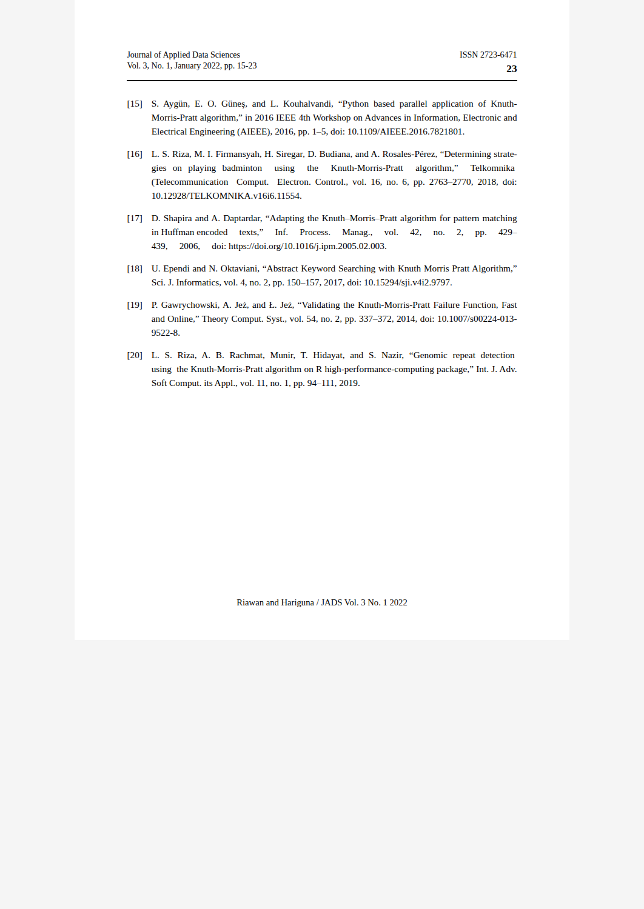Journal of Applied Data Sciences
Vol. 3, No. 1, January 2022, pp. 15-23
ISSN 2723-6471
23
[15] S. Aygün, E. O. Güneş, and L. Kouhalvandi, “Python based parallel application of Knuth-Morris-Pratt algorithm,” in 2016 IEEE 4th Workshop on Advances in Information, Electronic and Electrical Engineering (AIEEE), 2016, pp. 1–5, doi: 10.1109/AIEEE.2016.7821801.
[16] L. S. Riza, M. I. Firmansyah, H. Siregar, D. Budiana, and A. Rosales-Pérez, “Determining strategies on playing badminton using the Knuth-Morris-Pratt algorithm,” Telkomnika (Telecommunication Comput. Electron. Control., vol. 16, no. 6, pp. 2763–2770, 2018, doi: 10.12928/TELKOMNIKA.v16i6.11554.
[17] D. Shapira and A. Daptardar, “Adapting the Knuth–Morris–Pratt algorithm for pattern matching in Huffman encoded texts,” Inf. Process. Manag., vol. 42, no. 2, pp. 429–439, 2006, doi: https://doi.org/10.1016/j.ipm.2005.02.003.
[18] U. Ependi and N. Oktaviani, “Abstract Keyword Searching with Knuth Morris Pratt Algorithm,” Sci. J. Informatics, vol. 4, no. 2, pp. 150–157, 2017, doi: 10.15294/sji.v4i2.9797.
[19] P. Gawrychowski, A. Jeż, and Ł. Jeż, “Validating the Knuth-Morris-Pratt Failure Function, Fast and Online,” Theory Comput. Syst., vol. 54, no. 2, pp. 337–372, 2014, doi: 10.1007/s00224-013-9522-8.
[20] L. S. Riza, A. B. Rachmat, Munir, T. Hidayat, and S. Nazir, “Genomic repeat detection using the Knuth-Morris-Pratt algorithm on R high-performance-computing package,” Int. J. Adv. Soft Comput. its Appl., vol. 11, no. 1, pp. 94–111, 2019.
Riawan and Hariguna / JADS Vol. 3 No. 1 2022